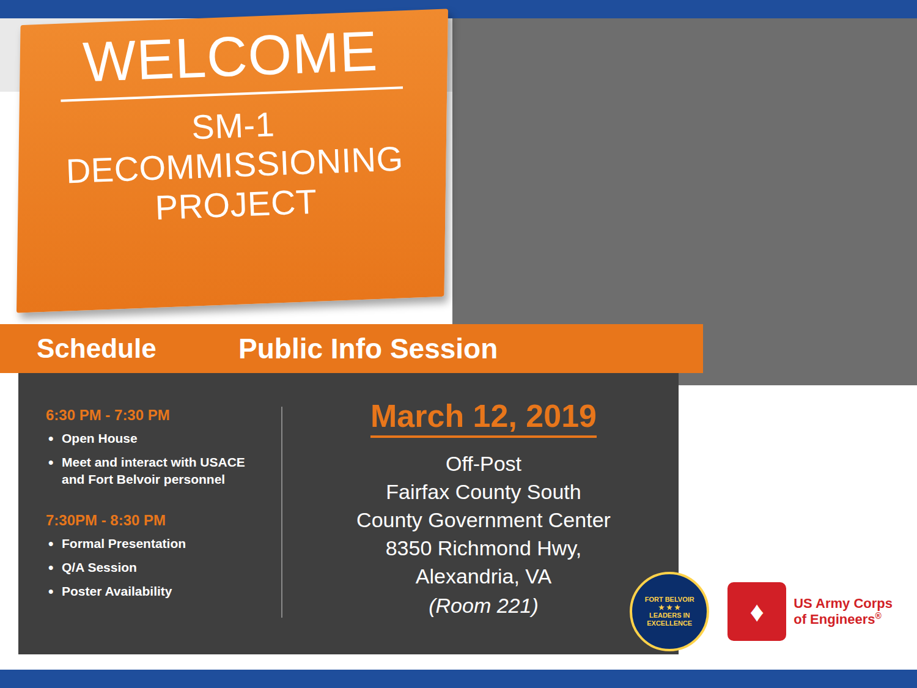WELCOME
SM-1
DECOMMISSIONING
PROJECT
Schedule
Public Info Session
6:30 PM - 7:30 PM
Open House
Meet and interact with USACE and Fort Belvoir personnel
7:30PM - 8:30 PM
Formal Presentation
Q/A Session
Poster Availability
March 12, 2019
Off-Post
Fairfax County South
County Government Center
8350 Richmond Hwy,
Alexandria, VA
(Room 221)
FORT BELVOIR
★ ★ ★
LEADERS IN EXCELLENCE
♦
US Army Corps
of Engineers®